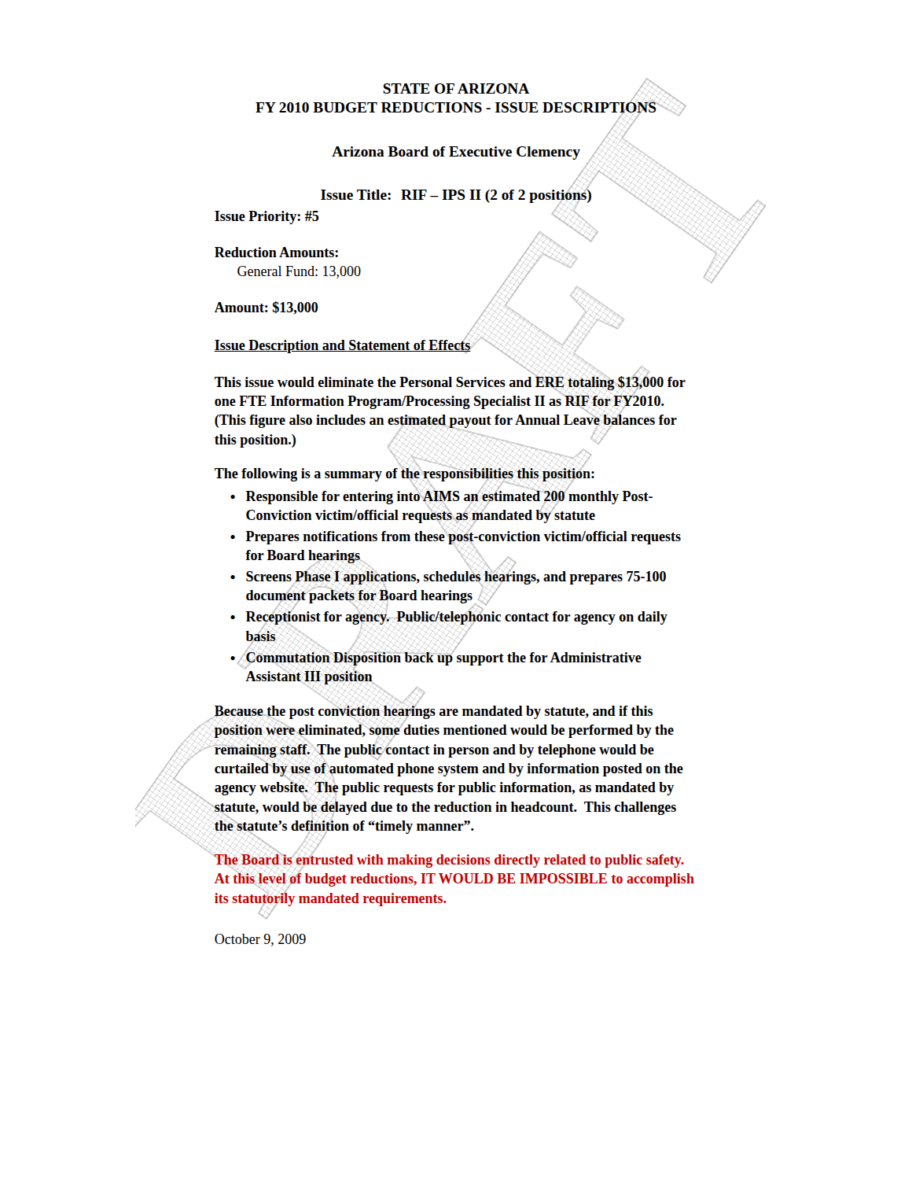DRAFT
STATE OF ARIZONA
FY 2010 BUDGET REDUCTIONS - ISSUE DESCRIPTIONS
Arizona Board of Executive Clemency
Issue Title: RIF – IPS II (2 of 2 positions)
Issue Priority: #5
Reduction Amounts:
General Fund: 13,000
Amount: $13,000
Issue Description and Statement of Effects
This issue would eliminate the Personal Services and ERE totaling $13,000 for one FTE Information Program/Processing Specialist II as RIF for FY2010. (This figure also includes an estimated payout for Annual Leave balances for this position.)
The following is a summary of the responsibilities this position:
Responsible for entering into AIMS an estimated 200 monthly Post-Conviction victim/official requests as mandated by statute
Prepares notifications from these post-conviction victim/official requests for Board hearings
Screens Phase I applications, schedules hearings, and prepares 75-100 document packets for Board hearings
Receptionist for agency. Public/telephonic contact for agency on daily basis
Commutation Disposition back up support the for Administrative Assistant III position
Because the post conviction hearings are mandated by statute, and if this position were eliminated, some duties mentioned would be performed by the remaining staff. The public contact in person and by telephone would be curtailed by use of automated phone system and by information posted on the agency website. The public requests for public information, as mandated by statute, would be delayed due to the reduction in headcount. This challenges the statute’s definition of “timely manner”.
The Board is entrusted with making decisions directly related to public safety. At this level of budget reductions, IT WOULD BE IMPOSSIBLE to accomplish its statutorily mandated requirements.
October 9, 2009